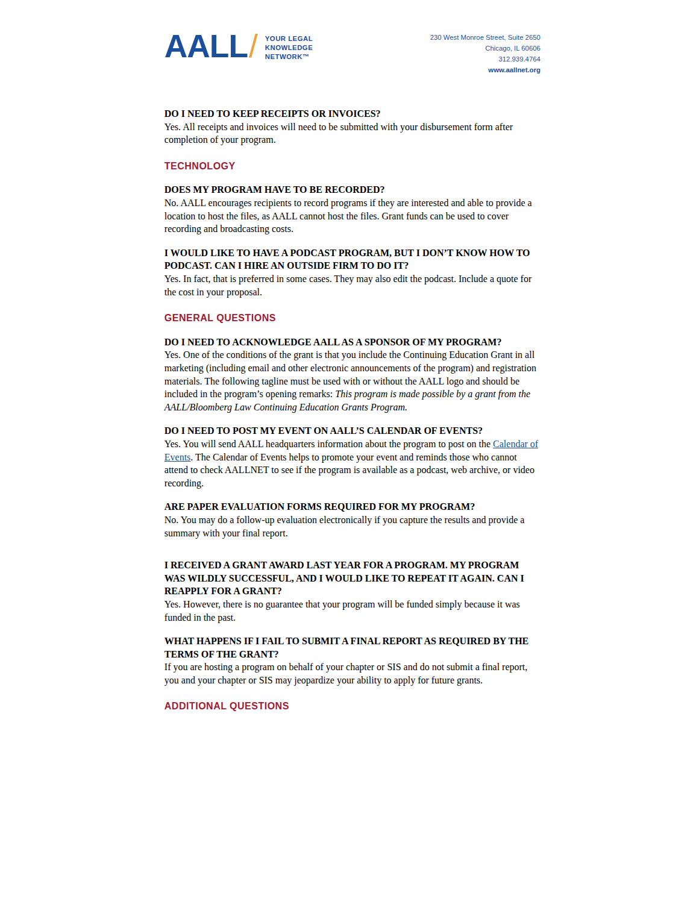AALL/
YOUR LEGAL KNOWLEDGE NETWORK™
230 West Monroe Street, Suite 2650
Chicago, IL 60606
312.939.4764
www.aallnet.org
Do I need to keep receipts or invoices?
Yes. All receipts and invoices will need to be submitted with your disbursement form after completion of your program.
TECHNOLOGY
Does my program have to be recorded?
No. AALL encourages recipients to record programs if they are interested and able to provide a location to host the files, as AALL cannot host the files. Grant funds can be used to cover recording and broadcasting costs.
I would like to have a podcast program, but I don’t know how to podcast. Can I hire an outside firm to do it?
Yes. In fact, that is preferred in some cases. They may also edit the podcast. Include a quote for the cost in your proposal.
GENERAL QUESTIONS
Do I need to acknowledge AALL as a sponsor of my program?
Yes. One of the conditions of the grant is that you include the Continuing Education Grant in all marketing (including email and other electronic announcements of the program) and registration materials. The following tagline must be used with or without the AALL logo and should be included in the program’s opening remarks: This program is made possible by a grant from the AALL/Bloomberg Law Continuing Education Grants Program.
Do I need to post my event on AALL’s calendar of events?
Yes. You will send AALL headquarters information about the program to post on the Calendar of Events. The Calendar of Events helps to promote your event and reminds those who cannot attend to check AALLNET to see if the program is available as a podcast, web archive, or video recording.
Are paper evaluation forms required for my program?
No. You may do a follow-up evaluation electronically if you capture the results and provide a summary with your final report.
I received a grant award last year for a program. My program was wildly successful, and I would like to repeat it again. Can I reapply for a grant?
Yes. However, there is no guarantee that your program will be funded simply because it was funded in the past.
What happens if I fail to submit a final report as required by the terms of the grant?
If you are hosting a program on behalf of your chapter or SIS and do not submit a final report, you and your chapter or SIS may jeopardize your ability to apply for future grants.
ADDITIONAL QUESTIONS